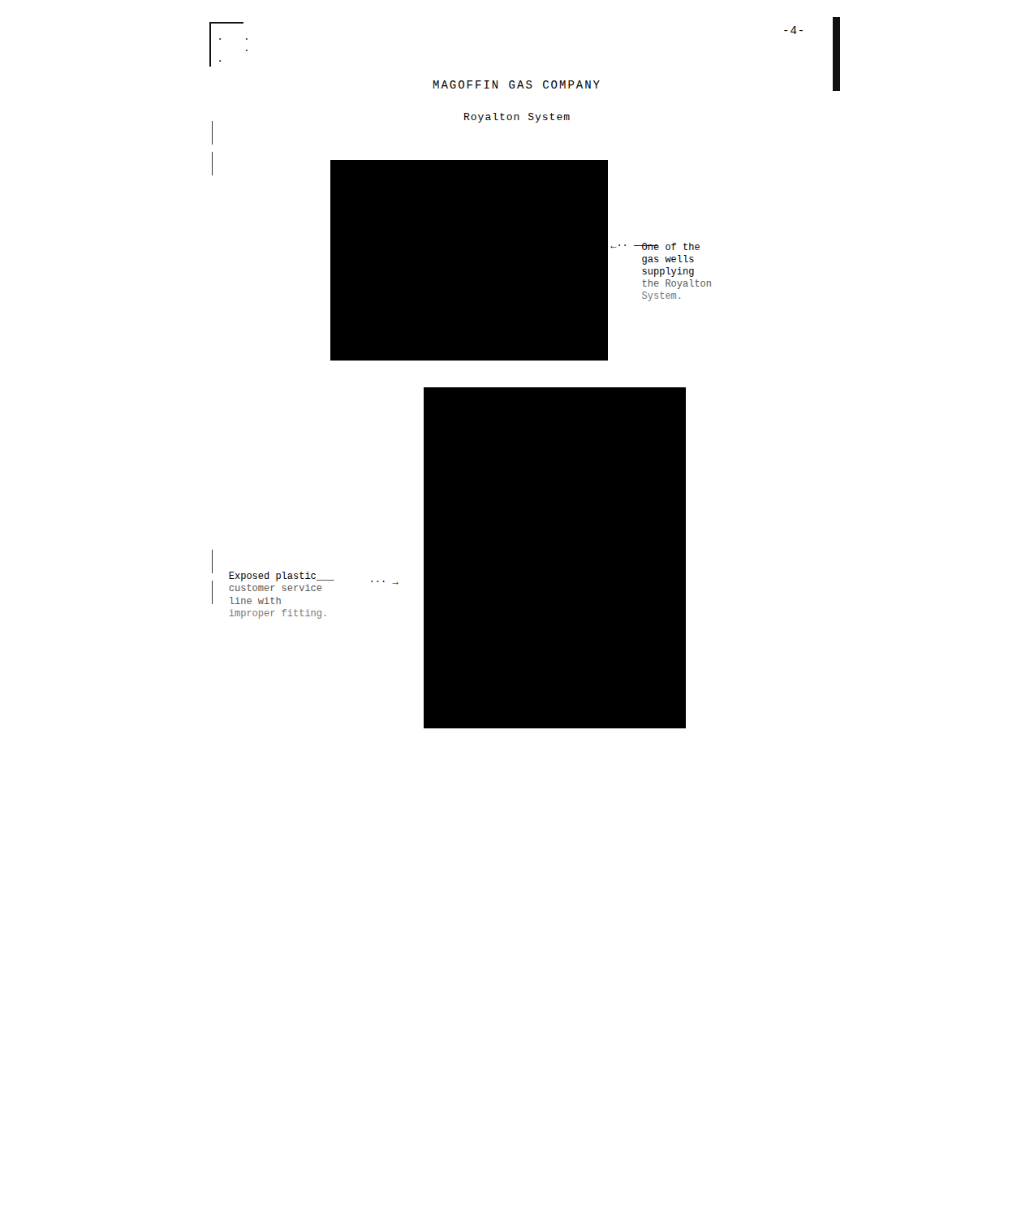. .
.
.
-4-
MAGOFFIN GAS COMPANY
Royalton System
←·· ————
One of the
gas wells
supplying
the Royalton
System.
Exposed plastic___
customer service
line with
improper fitting.
··· →